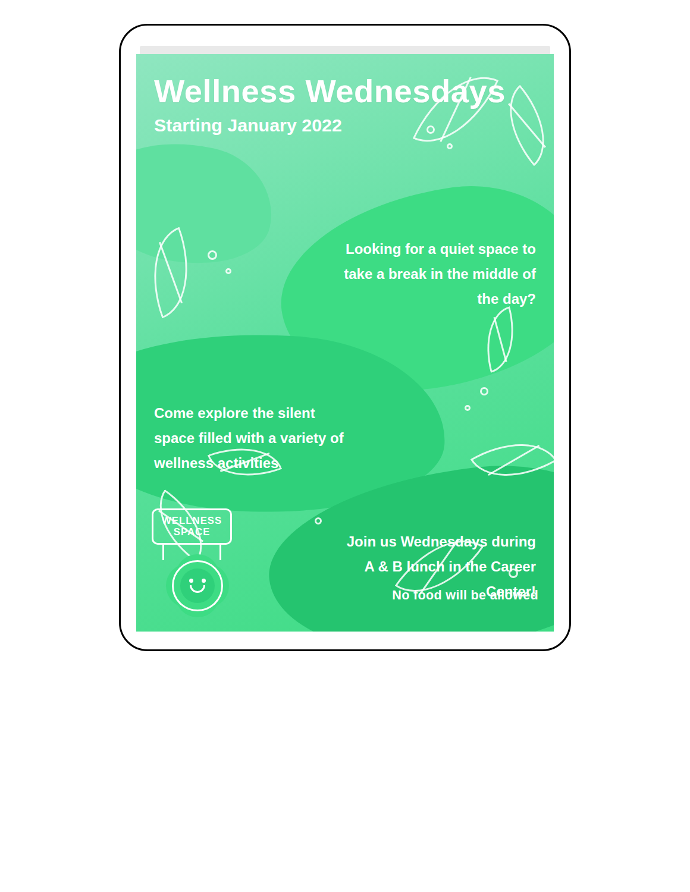Wellness Wednesdays
Starting January 2022
Looking for a quiet space to take a break in the middle of the day?
Come explore the silent space filled with a variety of wellness activities
Join us Wednesdays during A & B lunch in the Career Center!
Wellness
Space
No food will be allowed